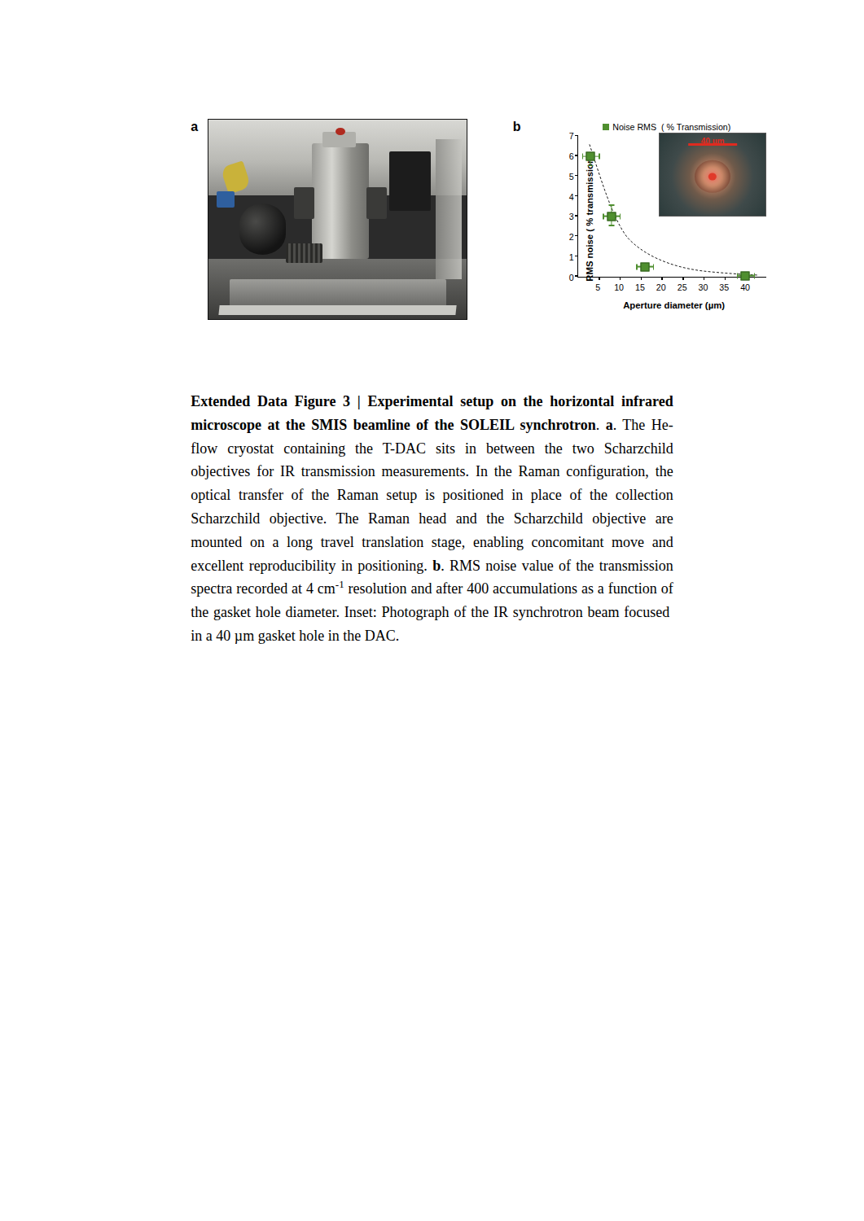a
b
RMS noise ( % transmission)
0 1 2 3 4 5 6 7
Noise RMS ( % Transmission)
40 µm
5 10 15 20 25 30 35 40
Aperture diameter (µm)
Extended Data Figure 3 | Experimental setup on the horizontal infrared microscope at the SMIS beamline of the SOLEIL synchrotron. a. The He-flow cryostat containing the T-DAC sits in between the two Scharzchild objectives for IR transmission measurements. In the Raman configuration, the optical transfer of the Raman setup is positioned in place of the collection Scharzchild objective. The Raman head and the Scharzchild objective are mounted on a long travel translation stage, enabling concomitant move and excellent reproducibility in positioning. b. RMS noise value of the transmission spectra recorded at 4 cm-1 resolution and after 400 accumulations as a function of the gasket hole diameter. Inset: Photograph of the IR synchrotron beam focused in a 40 µm gasket hole in the DAC.